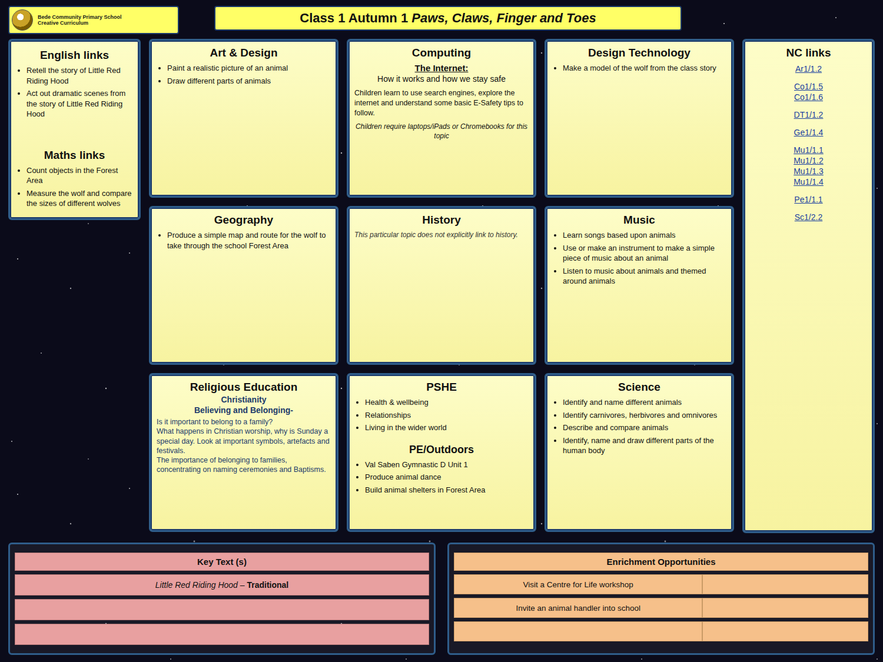Bede Community Primary School
Creative Curriculum
Class 1 Autumn 1 Paws, Claws, Finger and Toes
English links
Retell the story of Little Red Riding Hood
Act out dramatic scenes from the story of Little Red Riding Hood
Maths links
Count objects in the Forest Area
Measure the wolf and compare the sizes of different wolves
Art & Design
Paint a realistic picture of an animal
Draw different parts of animals
Computing
The Internet:
How it works and how we stay safe
Children learn to use search engines, explore the internet and understand some basic E-Safety tips to follow.
Children require laptops/iPads or Chromebooks for this topic
Design Technology
Make a model of the wolf from the class story
Geography
Produce a simple map and route for the wolf to take through the school Forest Area
History
This particular topic does not explicitly link to history.
Music
Learn songs based upon animals
Use or make an instrument to make a simple piece of music about an animal
Listen to music about animals and themed around animals
Religious Education
Christianity
Believing and Belonging-
Is it important to belong to a family? What happens in Christian worship, why is Sunday a special day. Look at important symbols, artefacts and festivals. The importance of belonging to families, concentrating on naming ceremonies and Baptisms.
PSHE
Health & wellbeing
Relationships
Living in the wider world
PE/Outdoors
Val Saben Gymnastic D Unit 1
Produce animal dance
Build animal shelters in Forest Area
Science
Identify and name different animals
Identify carnivores, herbivores and omnivores
Describe and compare animals
Identify, name and draw different parts of the human body
NC links
Ar1/1.2
Co1/1.5 Co1/1.6
DT1/1.2
Ge1/1.4
Mu1/1.1 Mu1/1.2 Mu1/1.3 Mu1/1.4
Pe1/1.1
Sc1/2.2
| Key Text (s) |
| --- |
| Little Red Riding Hood – Traditional |
| Enrichment Opportunities |
| --- |
| Visit a Centre for Life workshop | |
| Invite an animal handler into school | |